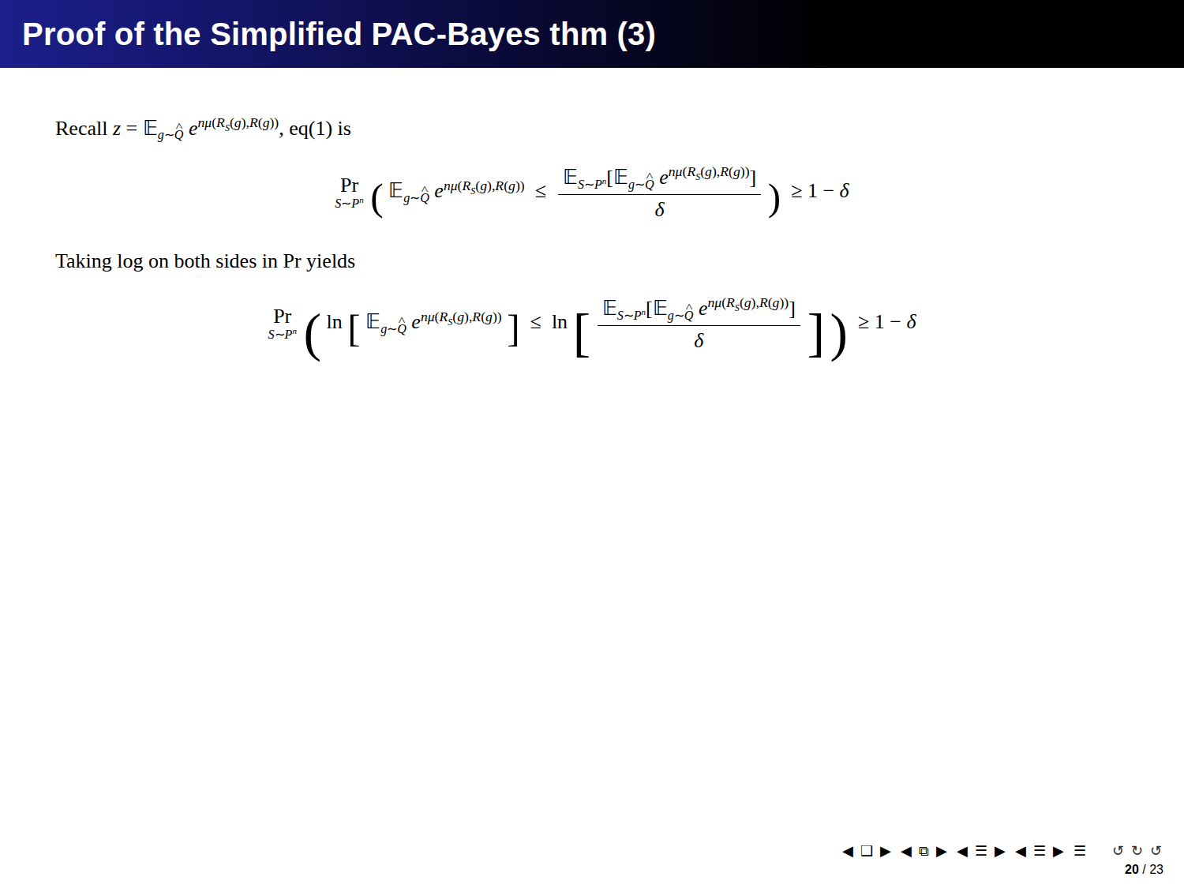Proof of the Simplified PAC-Bayes thm (3)
Recall z = 𝔼g∼Q enμ(RS(g),R(g)), eq(1) is
Pr S∼Pn ( 𝔼g∼Q enμ(RS(g),R(g)) ≤ 𝔼S∼Pn[𝔼g∼Q enμ(RS(g),R(g))] δ ) ≥ 1 − δ
Taking log on both sides in Pr yields
Pr S∼Pn ( ln [ 𝔼g∼Q enμ(RS(g),R(g)) ] ≤ ln [ 𝔼S∼Pn[𝔼g∼Q enμ(RS(g),R(g))] δ ] ) ≥ 1 − δ
◀ ❑ ▶◀ ⧉ ▶◀ ☰ ▶◀ ☰ ▶☰ ↺ ↻ ↺
20 / 23